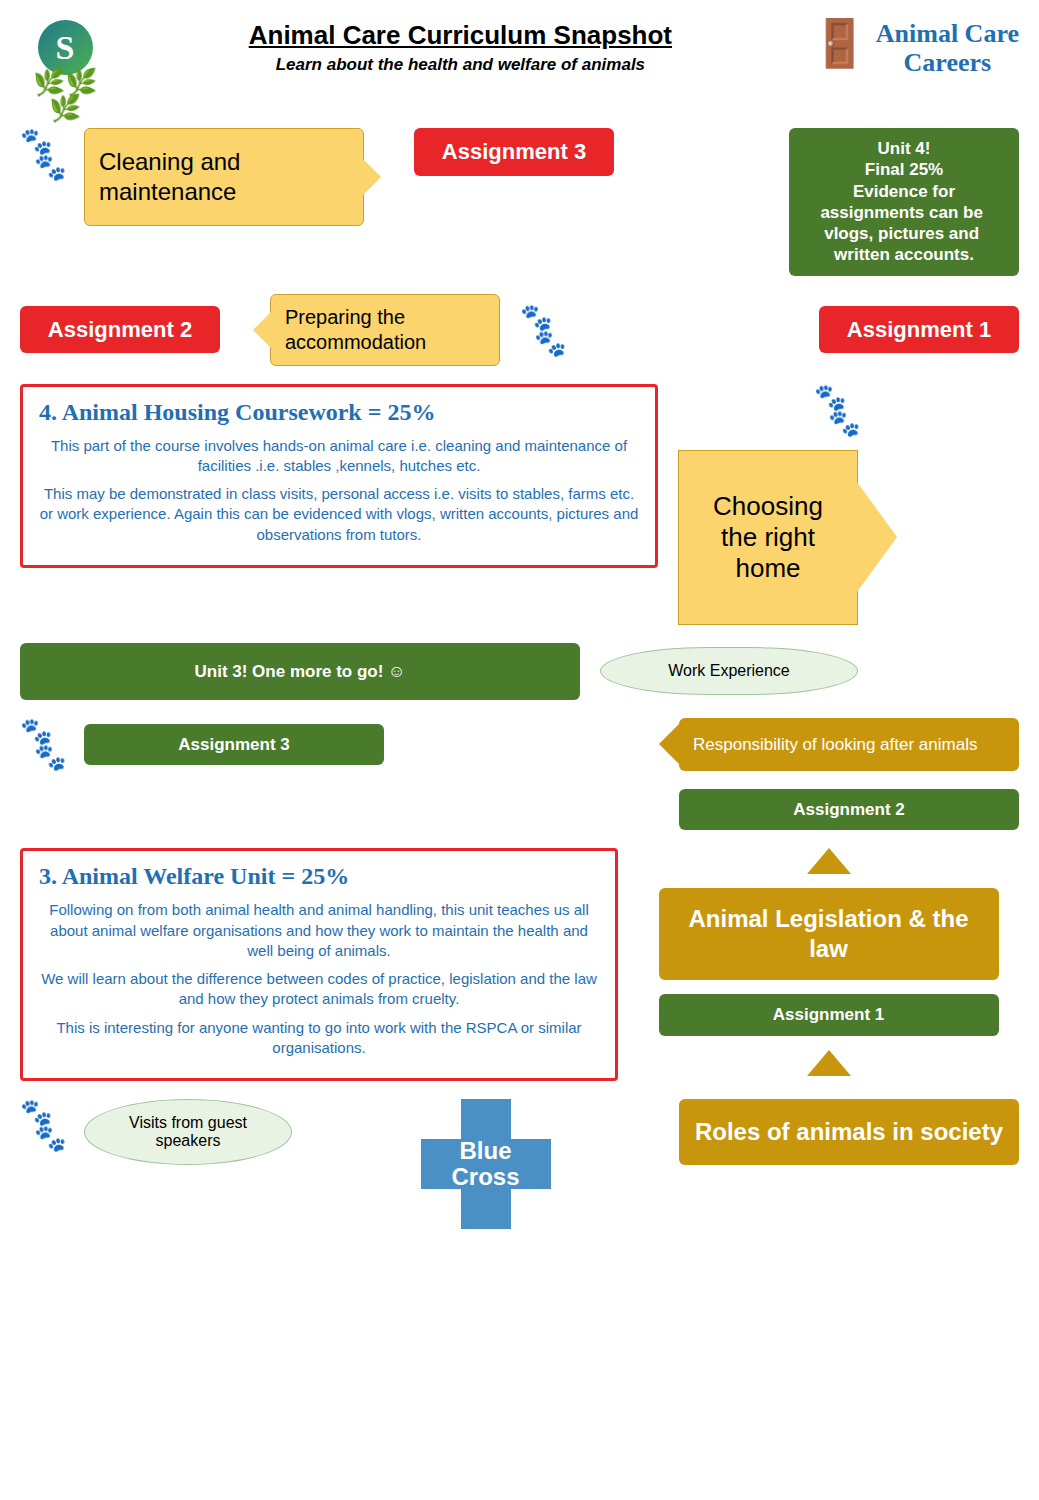S
🌿🌿🌿
Animal Care Curriculum Snapshot
Learn about the health and welfare of animals
🚪
Animal Care
Careers
🐾🐾
Cleaning and maintenance
Assignment 3
Unit 4!
Final 25%
Evidence for assignments can be vlogs, pictures and written accounts.
Assignment 2
Preparing the accommodation
🐾🐾
Assignment 1
4. Animal Housing Coursework = 25%
This part of the course involves hands-on animal care i.e. cleaning and maintenance of facilities .i.e. stables ,kennels, hutches etc.
This may be demonstrated in class visits, personal access i.e. visits to stables, farms etc. or work experience. Again this can be evidenced with vlogs, written accounts, pictures and observations from tutors.
🐾🐾
Choosing the right home
Unit 3! One more to go! ☺
Work Experience
🐾🐾
Assignment 3
Responsibility of looking after animals
Assignment 2
3. Animal Welfare Unit = 25%
Following on from both animal health and animal handling, this unit teaches us all about animal welfare organisations and how they work to maintain the health and well being of animals.
We will learn about the difference between codes of practice, legislation and the law and how they protect animals from cruelty.
This is interesting for anyone wanting to go into work with the RSPCA or similar organisations.
Animal Legislation & the law
Assignment 1
🐾🐾
Visits from guest speakers
Blue
Cross
Roles of animals in society